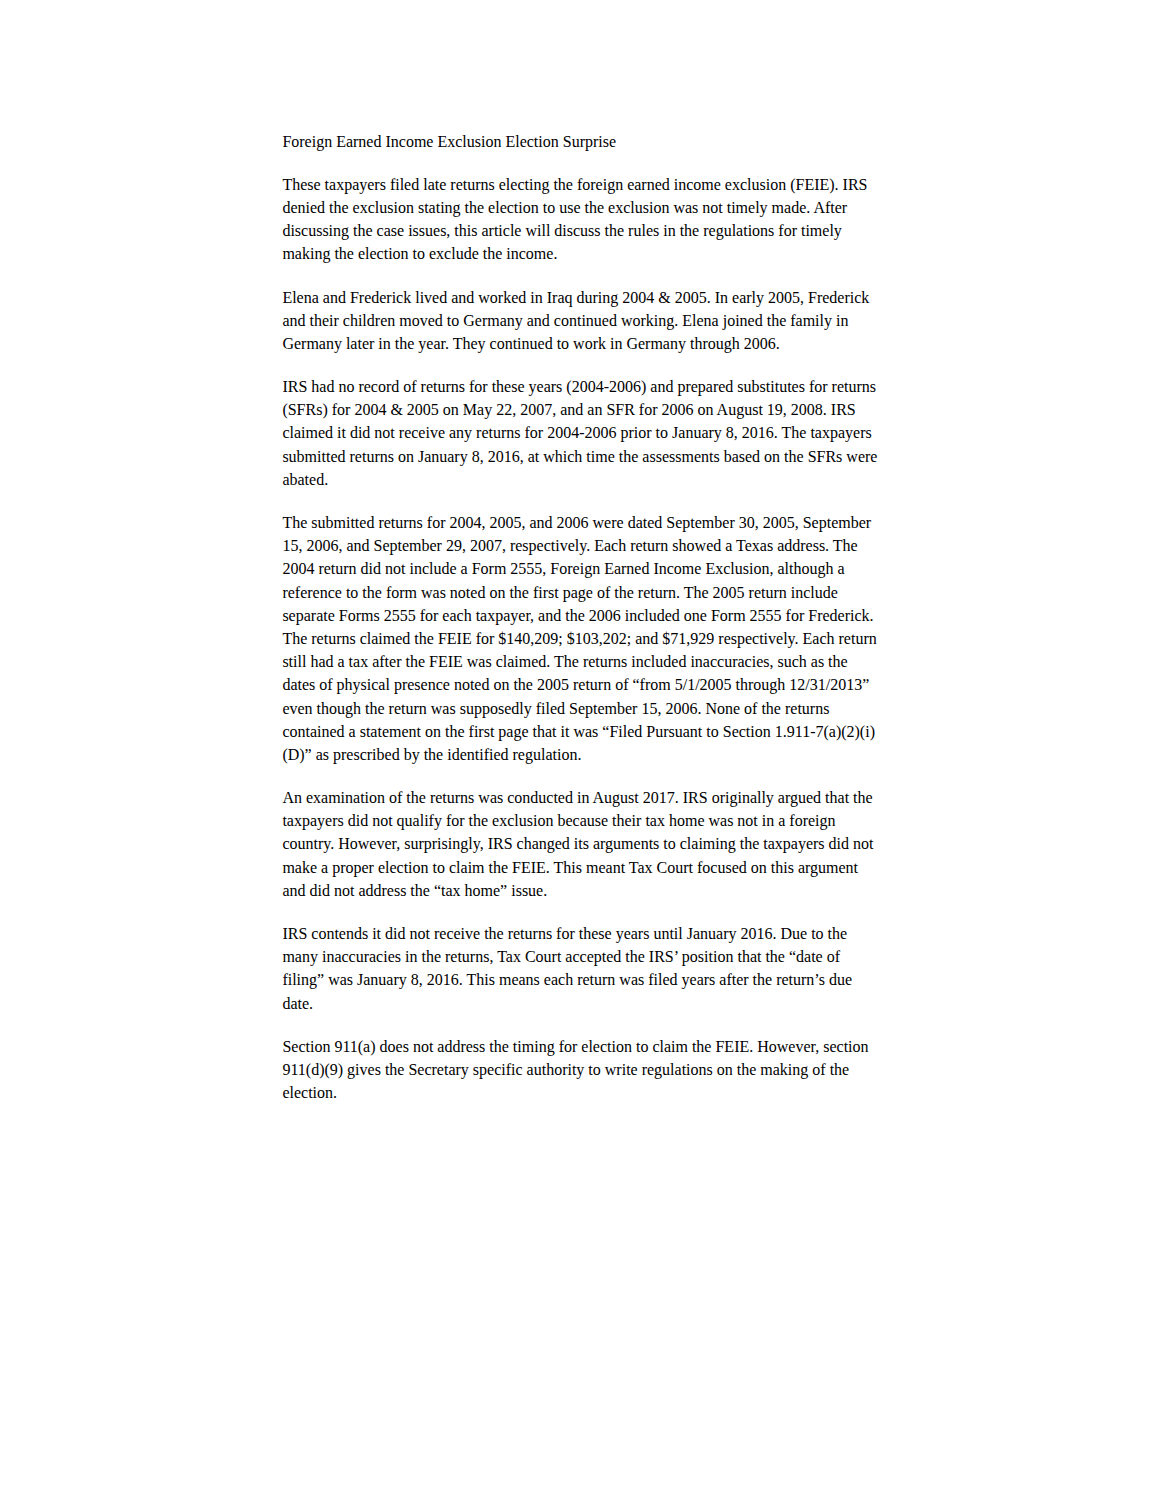Foreign Earned Income Exclusion Election Surprise
These taxpayers filed late returns electing the foreign earned income exclusion (FEIE). IRS denied the exclusion stating the election to use the exclusion was not timely made. After discussing the case issues, this article will discuss the rules in the regulations for timely making the election to exclude the income.
Elena and Frederick lived and worked in Iraq during 2004 & 2005. In early 2005, Frederick and their children moved to Germany and continued working. Elena joined the family in Germany later in the year. They continued to work in Germany through 2006.
IRS had no record of returns for these years (2004-2006) and prepared substitutes for returns (SFRs) for 2004 & 2005 on May 22, 2007, and an SFR for 2006 on August 19, 2008. IRS claimed it did not receive any returns for 2004-2006 prior to January 8, 2016. The taxpayers submitted returns on January 8, 2016, at which time the assessments based on the SFRs were abated.
The submitted returns for 2004, 2005, and 2006 were dated September 30, 2005, September 15, 2006, and September 29, 2007, respectively. Each return showed a Texas address. The 2004 return did not include a Form 2555, Foreign Earned Income Exclusion, although a reference to the form was noted on the first page of the return. The 2005 return include separate Forms 2555 for each taxpayer, and the 2006 included one Form 2555 for Frederick. The returns claimed the FEIE for $140,209; $103,202; and $71,929 respectively. Each return still had a tax after the FEIE was claimed. The returns included inaccuracies, such as the dates of physical presence noted on the 2005 return of “from 5/1/2005 through 12/31/2013” even though the return was supposedly filed September 15, 2006. None of the returns contained a statement on the first page that it was “Filed Pursuant to Section 1.911-7(a)(2)(i)(D)” as prescribed by the identified regulation.
An examination of the returns was conducted in August 2017. IRS originally argued that the taxpayers did not qualify for the exclusion because their tax home was not in a foreign country. However, surprisingly, IRS changed its arguments to claiming the taxpayers did not make a proper election to claim the FEIE. This meant Tax Court focused on this argument and did not address the “tax home” issue.
IRS contends it did not receive the returns for these years until January 2016. Due to the many inaccuracies in the returns, Tax Court accepted the IRS’ position that the “date of filing” was January 8, 2016. This means each return was filed years after the return’s due date.
Section 911(a) does not address the timing for election to claim the FEIE. However, section 911(d)(9) gives the Secretary specific authority to write regulations on the making of the election.